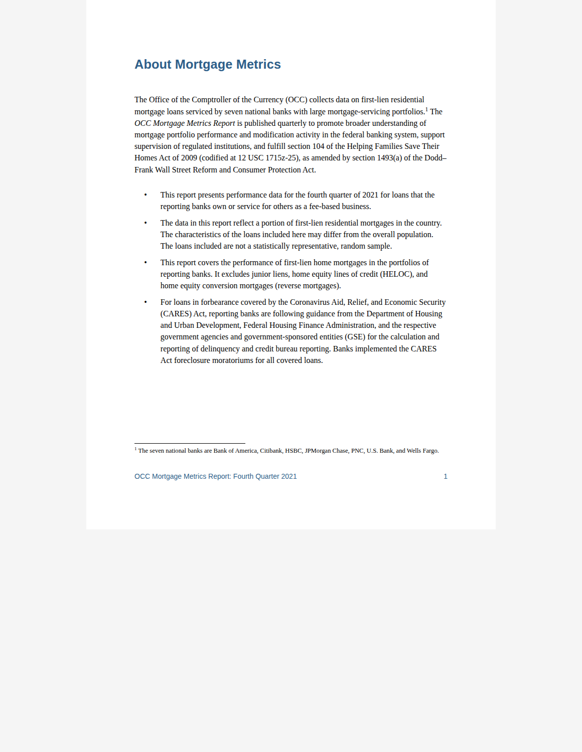About Mortgage Metrics
The Office of the Comptroller of the Currency (OCC) collects data on first-lien residential mortgage loans serviced by seven national banks with large mortgage-servicing portfolios.1 The OCC Mortgage Metrics Report is published quarterly to promote broader understanding of mortgage portfolio performance and modification activity in the federal banking system, support supervision of regulated institutions, and fulfill section 104 of the Helping Families Save Their Homes Act of 2009 (codified at 12 USC 1715z-25), as amended by section 1493(a) of the Dodd–Frank Wall Street Reform and Consumer Protection Act.
This report presents performance data for the fourth quarter of 2021 for loans that the reporting banks own or service for others as a fee-based business.
The data in this report reflect a portion of first-lien residential mortgages in the country. The characteristics of the loans included here may differ from the overall population. The loans included are not a statistically representative, random sample.
This report covers the performance of first-lien home mortgages in the portfolios of reporting banks. It excludes junior liens, home equity lines of credit (HELOC), and home equity conversion mortgages (reverse mortgages).
For loans in forbearance covered by the Coronavirus Aid, Relief, and Economic Security (CARES) Act, reporting banks are following guidance from the Department of Housing and Urban Development, Federal Housing Finance Administration, and the respective government agencies and government-sponsored entities (GSE) for the calculation and reporting of delinquency and credit bureau reporting. Banks implemented the CARES Act foreclosure moratoriums for all covered loans.
1 The seven national banks are Bank of America, Citibank, HSBC, JPMorgan Chase, PNC, U.S. Bank, and Wells Fargo.
OCC Mortgage Metrics Report: Fourth Quarter 2021 1